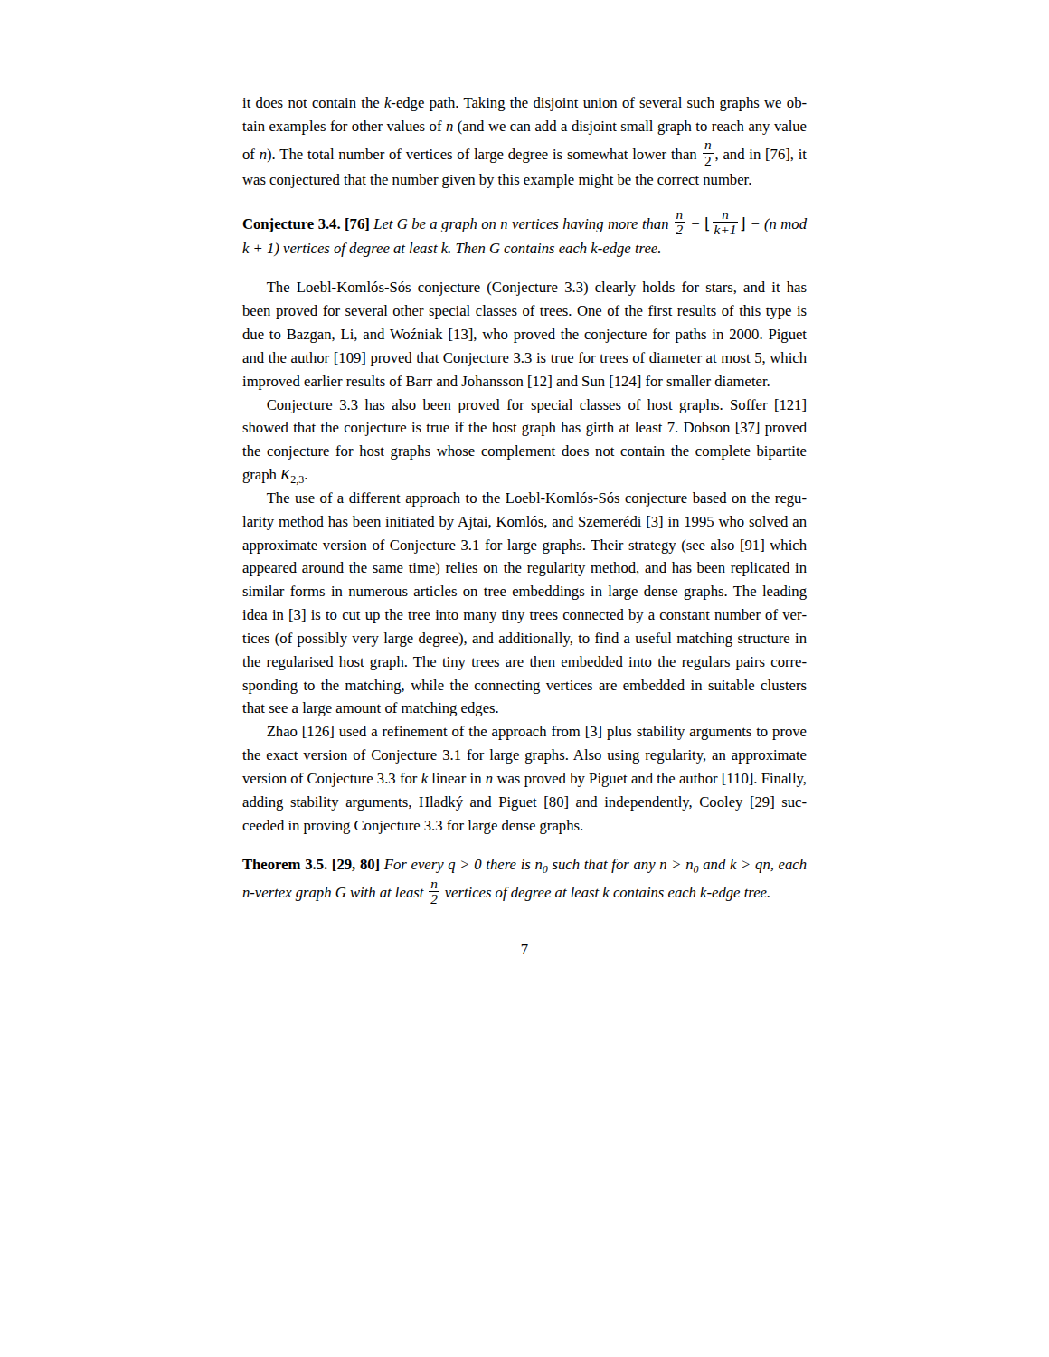it does not contain the k-edge path. Taking the disjoint union of several such graphs we obtain examples for other values of n (and we can add a disjoint small graph to reach any value of n). The total number of vertices of large degree is somewhat lower than n 2, and in [76], it was conjectured that the number given by this example might be the correct number.
Conjecture 3.4. [76] Let G be a graph on n vertices having more than n 2 − ⌊nk+1⌋ − (n mod k + 1) vertices of degree at least k. Then G contains each k-edge tree.
The Loebl-Komlós-Sós conjecture (Conjecture 3.3) clearly holds for stars, and it has been proved for several other special classes of trees. One of the first results of this type is due to Bazgan, Li, and Woźniak [13], who proved the conjecture for paths in 2000. Piguet and the author [109] proved that Conjecture 3.3 is true for trees of diameter at most 5, which improved earlier results of Barr and Johansson [12] and Sun [124] for smaller diameter.
Conjecture 3.3 has also been proved for special classes of host graphs. Soffer [121] showed that the conjecture is true if the host graph has girth at least 7. Dobson [37] proved the conjecture for host graphs whose complement does not contain the complete bipartite graph K2,3.
The use of a different approach to the Loebl-Komlós-Sós conjecture based on the regularity method has been initiated by Ajtai, Komlós, and Szemerédi [3] in 1995 who solved an approximate version of Conjecture 3.1 for large graphs. Their strategy (see also [91] which appeared around the same time) relies on the regularity method, and has been replicated in similar forms in numerous articles on tree embeddings in large dense graphs. The leading idea in [3] is to cut up the tree into many tiny trees connected by a constant number of vertices (of possibly very large degree), and additionally, to find a useful matching structure in the regularised host graph. The tiny trees are then embedded into the regulars pairs corresponding to the matching, while the connecting vertices are embedded in suitable clusters that see a large amount of matching edges.
Zhao [126] used a refinement of the approach from [3] plus stability arguments to prove the exact version of Conjecture 3.1 for large graphs. Also using regularity, an approximate version of Conjecture 3.3 for k linear in n was proved by Piguet and the author [110]. Finally, adding stability arguments, Hladký and Piguet [80] and independently, Cooley [29] succeeded in proving Conjecture 3.3 for large dense graphs.
Theorem 3.5. [29, 80] For every q > 0 there is n0 such that for any n > n0 and k > qn, each n-vertex graph G with at least n 2 vertices of degree at least k contains each k-edge tree.
7